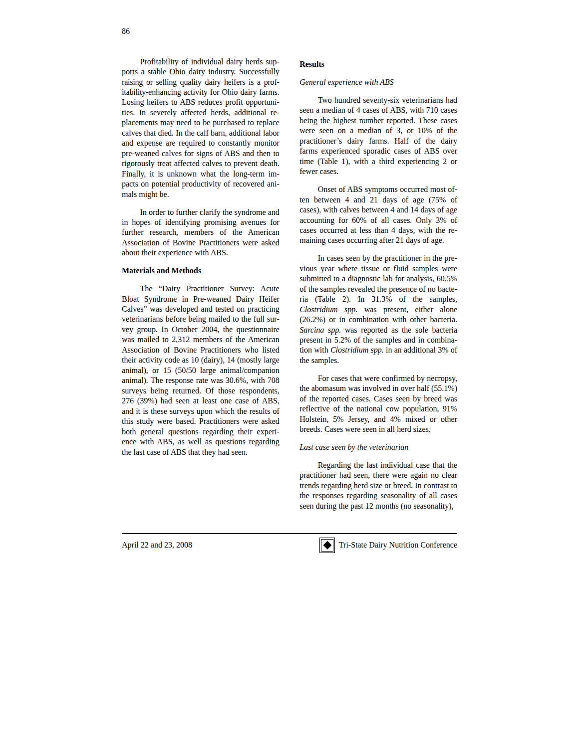86
Profitability of individual dairy herds supports a stable Ohio dairy industry. Successfully raising or selling quality dairy heifers is a profitability-enhancing activity for Ohio dairy farms. Losing heifers to ABS reduces profit opportunities. In severely affected herds, additional replacements may need to be purchased to replace calves that died. In the calf barn, additional labor and expense are required to constantly monitor pre-weaned calves for signs of ABS and then to rigorously treat affected calves to prevent death. Finally, it is unknown what the long-term impacts on potential productivity of recovered animals might be.
In order to further clarify the syndrome and in hopes of identifying promising avenues for further research, members of the American Association of Bovine Practitioners were asked about their experience with ABS.
Materials and Methods
The “Dairy Practitioner Survey: Acute Bloat Syndrome in Pre-weaned Dairy Heifer Calves” was developed and tested on practicing veterinarians before being mailed to the full survey group. In October 2004, the questionnaire was mailed to 2,312 members of the American Association of Bovine Practitioners who listed their activity code as 10 (dairy), 14 (mostly large animal), or 15 (50/50 large animal/companion animal). The response rate was 30.6%, with 708 surveys being returned. Of those respondents, 276 (39%) had seen at least one case of ABS, and it is these surveys upon which the results of this study were based. Practitioners were asked both general questions regarding their experience with ABS, as well as questions regarding the last case of ABS that they had seen.
Results
General experience with ABS
Two hundred seventy-six veterinarians had seen a median of 4 cases of ABS, with 710 cases being the highest number reported. These cases were seen on a median of 3, or 10% of the practitioner’s dairy farms. Half of the dairy farms experienced sporadic cases of ABS over time (Table 1), with a third experiencing 2 or fewer cases.
Onset of ABS symptoms occurred most often between 4 and 21 days of age (75% of cases), with calves between 4 and 14 days of age accounting for 60% of all cases. Only 3% of cases occurred at less than 4 days, with the remaining cases occurring after 21 days of age.
In cases seen by the practitioner in the previous year where tissue or fluid samples were submitted to a diagnostic lab for analysis, 60.5% of the samples revealed the presence of no bacteria (Table 2). In 31.3% of the samples, Clostridium spp. was present, either alone (26.2%) or in combination with other bacteria. Sarcina spp. was reported as the sole bacteria present in 5.2% of the samples and in combination with Clostridium spp. in an additional 3% of the samples.
For cases that were confirmed by necropsy, the abomasum was involved in over half (55.1%) of the reported cases. Cases seen by breed was reflective of the national cow population, 91% Holstein, 5% Jersey, and 4% mixed or other breeds. Cases were seen in all herd sizes.
Last case seen by the veterinarian
Regarding the last individual case that the practitioner had seen, there were again no clear trends regarding herd size or breed. In contrast to the responses regarding seasonality of all cases seen during the past 12 months (no seasonality),
April 22 and 23, 2008
Tri-State Dairy Nutrition Conference